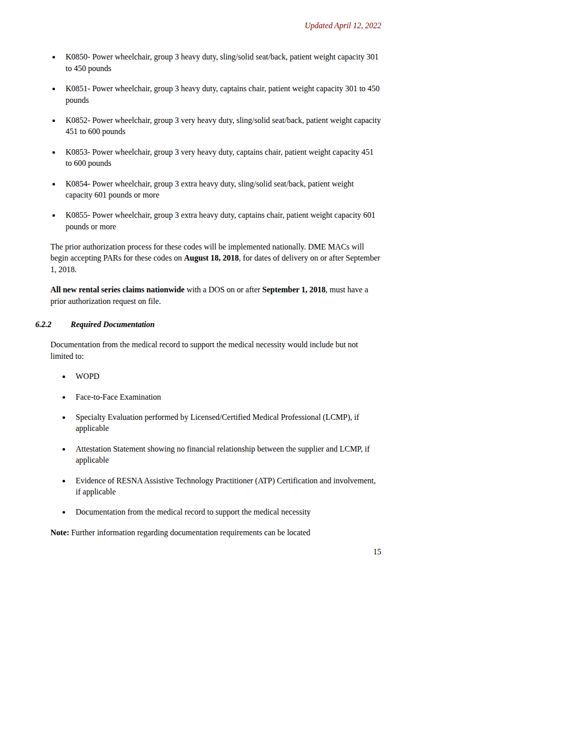Updated April 12, 2022
K0850- Power wheelchair, group 3 heavy duty, sling/solid seat/back, patient weight capacity 301 to 450 pounds
K0851- Power wheelchair, group 3 heavy duty, captains chair, patient weight capacity 301 to 450 pounds
K0852- Power wheelchair, group 3 very heavy duty, sling/solid seat/back, patient weight capacity 451 to 600 pounds
K0853- Power wheelchair, group 3 very heavy duty, captains chair, patient weight capacity 451 to 600 pounds
K0854- Power wheelchair, group 3 extra heavy duty, sling/solid seat/back, patient weight capacity 601 pounds or more
K0855- Power wheelchair, group 3 extra heavy duty, captains chair, patient weight capacity 601 pounds or more
The prior authorization process for these codes will be implemented nationally. DME MACs will begin accepting PARs for these codes on August 18, 2018, for dates of delivery on or after September 1, 2018.
All new rental series claims nationwide with a DOS on or after September 1, 2018, must have a prior authorization request on file.
6.2.2 Required Documentation
Documentation from the medical record to support the medical necessity would include but not limited to:
WOPD
Face-to-Face Examination
Specialty Evaluation performed by Licensed/Certified Medical Professional (LCMP), if applicable
Attestation Statement showing no financial relationship between the supplier and LCMP, if applicable
Evidence of RESNA Assistive Technology Practitioner (ATP) Certification and involvement, if applicable
Documentation from the medical record to support the medical necessity
Note: Further information regarding documentation requirements can be located
15